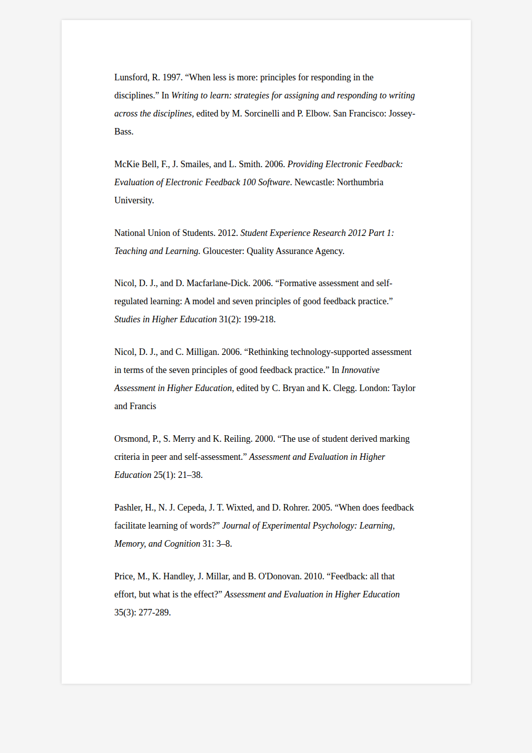Lunsford, R. 1997. “When less is more: principles for responding in the disciplines.” In Writing to learn: strategies for assigning and responding to writing across the disciplines, edited by M. Sorcinelli and P. Elbow. San Francisco: Jossey-Bass.
McKie Bell, F., J. Smailes, and L. Smith. 2006. Providing Electronic Feedback: Evaluation of Electronic Feedback 100 Software. Newcastle: Northumbria University.
National Union of Students. 2012. Student Experience Research 2012 Part 1: Teaching and Learning. Gloucester: Quality Assurance Agency.
Nicol, D. J., and D. Macfarlane-Dick. 2006. “Formative assessment and self-regulated learning: A model and seven principles of good feedback practice.” Studies in Higher Education 31(2): 199-218.
Nicol, D. J., and C. Milligan. 2006. “Rethinking technology-supported assessment in terms of the seven principles of good feedback practice.” In Innovative Assessment in Higher Education, edited by C. Bryan and K. Clegg. London: Taylor and Francis
Orsmond, P., S. Merry and K. Reiling. 2000. “The use of student derived marking criteria in peer and self-assessment.” Assessment and Evaluation in Higher Education 25(1): 21–38.
Pashler, H., N. J. Cepeda, J. T. Wixted, and D. Rohrer. 2005. “When does feedback facilitate learning of words?” Journal of Experimental Psychology: Learning, Memory, and Cognition 31: 3–8.
Price, M., K. Handley, J. Millar, and B. O'Donovan. 2010. “Feedback: all that effort, but what is the effect?” Assessment and Evaluation in Higher Education 35(3): 277-289.